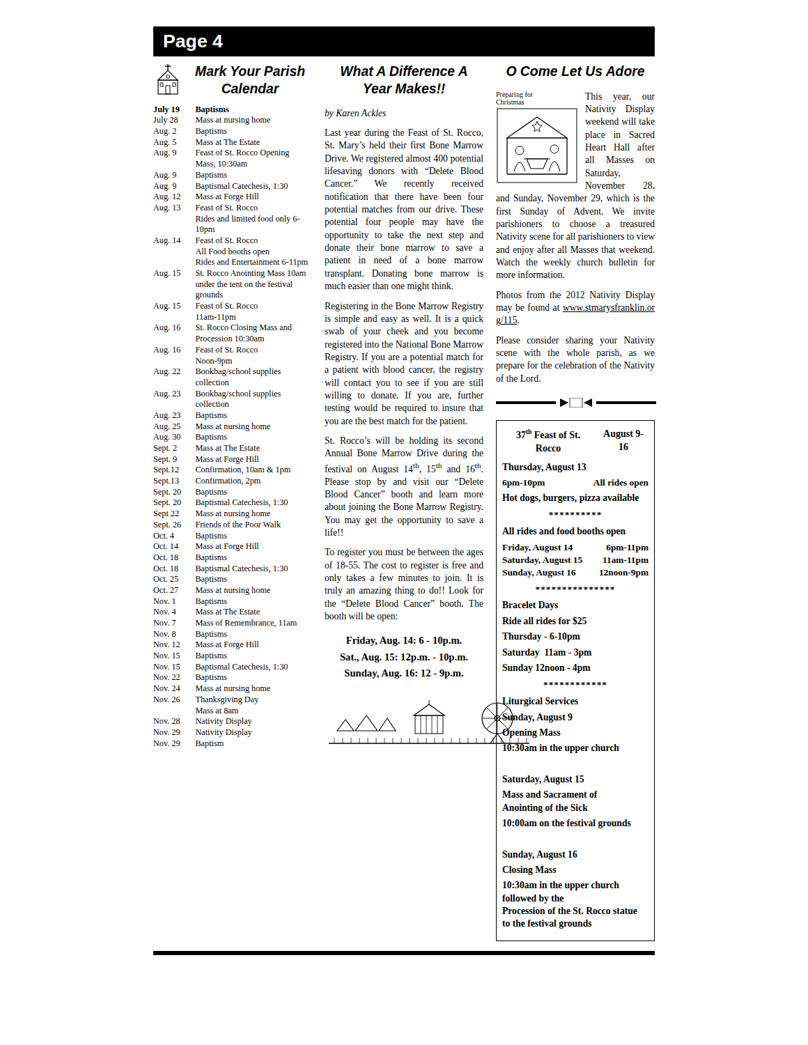Page 4
Mark Your Parish Calendar
| July 19 | Baptisms |
| July 28 | Mass at nursing home |
| Aug. 2 | Baptisms |
| Aug. 5 | Mass at The Estate |
| Aug. 9 | Feast of St. Rocco Opening Mass, 10:30am |
| Aug. 9 | Baptisms |
| Aug. 9 | Baptismal Catechesis, 1:30 |
| Aug. 12 | Mass at Forge Hill |
| Aug. 13 | Feast of St. Rocco Rides and limited food only 6-10pm |
| Aug. 14 | Feast of St. Rocco All Food booths open Rides and Entertainment 6-11pm |
| Aug. 15 | St. Rocco Anointing Mass 10am under the tent on the festival grounds |
| Aug. 15 | Feast of St. Rocco 11am-11pm |
| Aug. 16 | St. Rocco Closing Mass and Procession 10:30am |
| Aug. 16 | Feast of St. Rocco Noon-9pm |
| Aug. 22 | Bookbag/school supplies collection |
| Aug. 23 | Bookbag/school supplies collection |
| Aug. 23 | Baptisms |
| Aug. 25 | Mass at nursing home |
| Aug. 30 | Baptisms |
| Sept. 2 | Mass at The Estate |
| Sept. 9 | Mass at Forge Hill |
| Sept.12 | Confirmation, 10am & 1pm |
| Sept.13 | Confirmation, 2pm |
| Sept. 20 | Baptisms |
| Sept. 20 | Baptismal Catechesis, 1:30 |
| Sept 22 | Mass at nursing home |
| Sept. 26 | Friends of the Poor Walk |
| Oct. 4 | Baptisms |
| Oct. 14 | Mass at Forge Hill |
| Oct. 18 | Baptisms |
| Oct. 18 | Baptismal Catechesis, 1:30 |
| Oct. 25 | Baptisms |
| Oct. 27 | Mass at nursing home |
| Nov. 1 | Baptisms |
| Nov. 4 | Mass at The Estate |
| Nov. 7 | Mass of Remembrance, 11am |
| Nov. 8 | Baptisms |
| Nov. 12 | Mass at Forge Hill |
| Nov. 15 | Baptisms |
| Nov. 15 | Baptismal Catechesis, 1:30 |
| Nov. 22 | Baptisms |
| Nov. 24 | Mass at nursing home |
| Nov. 26 | Thanksgiving Day Mass at 8am |
| Nov. 28 | Nativity Display |
| Nov. 29 | Nativity Display |
| Nov. 29 | Baptism |
What A Difference A Year Makes!!
by Karen Ackles
Last year during the Feast of St. Rocco, St. Mary’s held their first Bone Marrow Drive. We registered almost 400 potential lifesaving donors with “Delete Blood Cancer.” We recently received notification that there have been four potential matches from our drive. These potential four people may have the opportunity to take the next step and donate their bone marrow to save a patient in need of a bone marrow transplant. Donating bone marrow is much easier than one might think.
Registering in the Bone Marrow Registry is simple and easy as well. It is a quick swab of your cheek and you become registered into the National Bone Marrow Registry. If you are a potential match for a patient with blood cancer, the registry will contact you to see if you are still willing to donate. If you are, further testing would be required to insure that you are the best match for the patient.
St. Rocco’s will be holding its second Annual Bone Marrow Drive during the festival on August 14th, 15th and 16th. Please stop by and visit our “Delete Blood Cancer” booth and learn more about joining the Bone Marrow Registry. You may get the opportunity to save a life!!
To register you must be between the ages of 18-55. The cost to register is free and only takes a few minutes to join. It is truly an amazing thing to do!! Look for the “Delete Blood Cancer” booth. The booth will be open:
Friday, Aug. 14: 6 - 10p.m.
Sat., Aug. 15: 12p.m. - 10p.m.
Sunday, Aug. 16: 12 - 9p.m.
O Come Let Us Adore
Preparing for
Christmas
This year, our Nativity Display weekend will take place in Sacred Heart Hall after all Masses on Saturday, November 28, and Sunday, November 29, which is the first Sunday of Advent. We invite parishioners to choose a treasured Nativity scene for all parishioners to view and enjoy after all Masses that weekend. Watch the weekly church bulletin for more information.
Photos from the 2012 Nativity Display may be found at www.stmarysfranklin.org/115.
Please consider sharing your Nativity scene with the whole parish, as we prepare for the celebration of the Nativity of the Lord.
37th Feast of St. Rocco August 9-16
Thursday, August 13
6pm-10pm All rides open
Hot dogs, burgers, pizza available
**********
All rides and food booths open
Friday, August 146pm-11pm
Saturday, August 1511am-11pm
Sunday, August 1612noon-9pm
***************
Bracelet Days
Ride all rides for $25
Thursday - 6-10pm
Saturday 11am - 3pm
Sunday 12noon - 4pm
************
Liturgical Services
Sunday, August 9
Opening Mass
10:30am in the upper church
Saturday, August 15
Mass and Sacrament of
Anointing of the Sick
10:00am on the festival grounds
Sunday, August 16
Closing Mass
10:30am in the upper church
followed by the
Procession of the St. Rocco statue
to the festival grounds